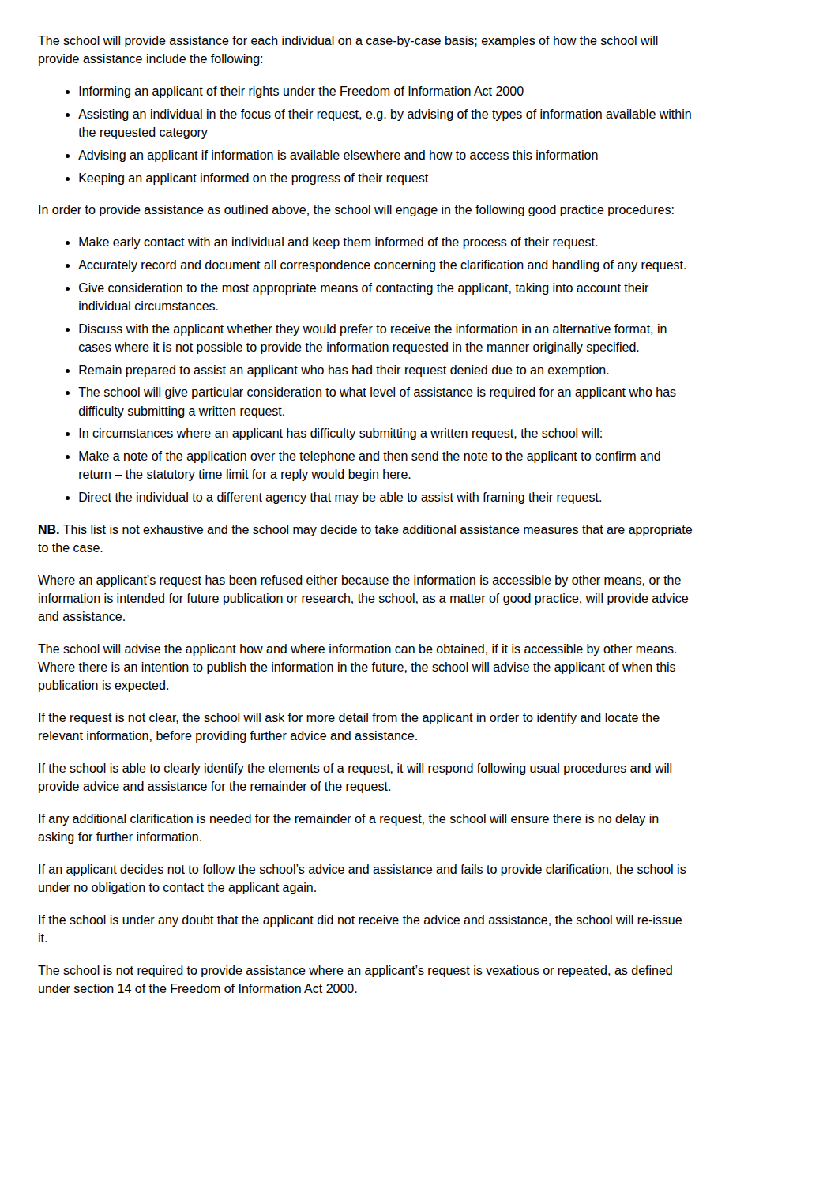The school will provide assistance for each individual on a case-by-case basis; examples of how the school will provide assistance include the following:
Informing an applicant of their rights under the Freedom of Information Act 2000
Assisting an individual in the focus of their request, e.g. by advising of the types of information available within the requested category
Advising an applicant if information is available elsewhere and how to access this information
Keeping an applicant informed on the progress of their request
In order to provide assistance as outlined above, the school will engage in the following good practice procedures:
Make early contact with an individual and keep them informed of the process of their request.
Accurately record and document all correspondence concerning the clarification and handling of any request.
Give consideration to the most appropriate means of contacting the applicant, taking into account their individual circumstances.
Discuss with the applicant whether they would prefer to receive the information in an alternative format, in cases where it is not possible to provide the information requested in the manner originally specified.
Remain prepared to assist an applicant who has had their request denied due to an exemption.
The school will give particular consideration to what level of assistance is required for an applicant who has difficulty submitting a written request.
In circumstances where an applicant has difficulty submitting a written request, the school will:
Make a note of the application over the telephone and then send the note to the applicant to confirm and return – the statutory time limit for a reply would begin here.
Direct the individual to a different agency that may be able to assist with framing their request.
NB. This list is not exhaustive and the school may decide to take additional assistance measures that are appropriate to the case.
Where an applicant’s request has been refused either because the information is accessible by other means, or the information is intended for future publication or research, the school, as a matter of good practice, will provide advice and assistance.
The school will advise the applicant how and where information can be obtained, if it is accessible by other means. Where there is an intention to publish the information in the future, the school will advise the applicant of when this publication is expected.
If the request is not clear, the school will ask for more detail from the applicant in order to identify and locate the relevant information, before providing further advice and assistance.
If the school is able to clearly identify the elements of a request, it will respond following usual procedures and will provide advice and assistance for the remainder of the request.
If any additional clarification is needed for the remainder of a request, the school will ensure there is no delay in asking for further information.
If an applicant decides not to follow the school’s advice and assistance and fails to provide clarification, the school is under no obligation to contact the applicant again.
If the school is under any doubt that the applicant did not receive the advice and assistance, the school will re-issue it.
The school is not required to provide assistance where an applicant’s request is vexatious or repeated, as defined under section 14 of the Freedom of Information Act 2000.